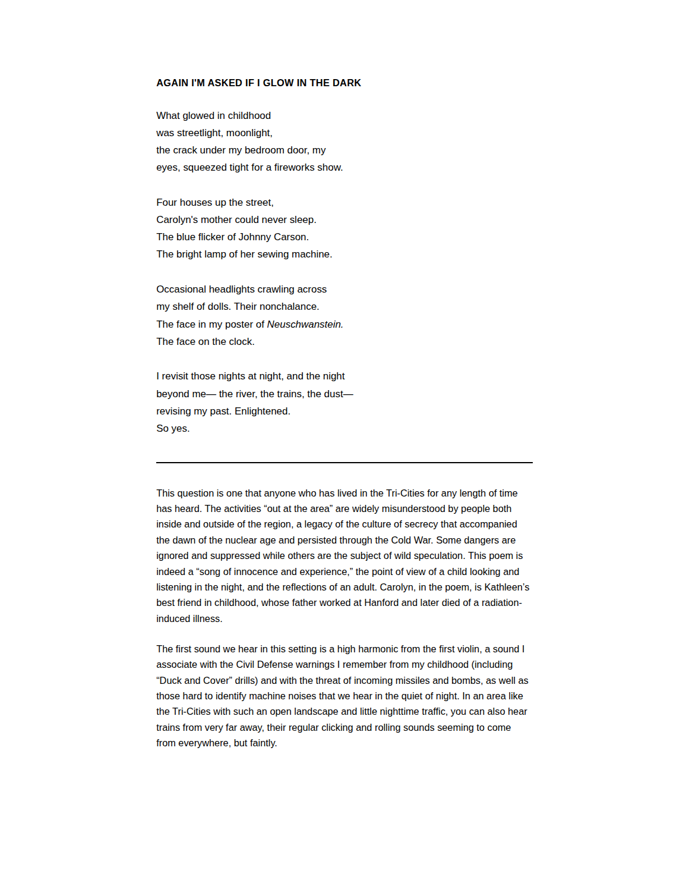Again I'm Asked If I Glow in the Dark
What glowed in childhood
was streetlight, moonlight,
the crack under my bedroom door, my
eyes, squeezed tight for a fireworks show.
Four houses up the street,
Carolyn's mother could never sleep.
The blue flicker of Johnny Carson.
The bright lamp of her sewing machine.
Occasional headlights crawling across
my shelf of dolls. Their nonchalance.
The face in my poster of Neuschwanstein.
The face on the clock.
I revisit those nights at night, and the night
beyond me— the river, the trains, the dust—
revising my past. Enlightened.
So yes.
This question is one that anyone who has lived in the Tri-Cities for any length of time has heard. The activities “out at the area” are widely misunderstood by people both inside and outside of the region, a legacy of the culture of secrecy that accompanied the dawn of the nuclear age and persisted through the Cold War. Some dangers are ignored and suppressed while others are the subject of wild speculation. This poem is indeed a “song of innocence and experience,” the point of view of a child looking and listening in the night, and the reflections of an adult. Carolyn, in the poem, is Kathleen’s best friend in childhood, whose father worked at Hanford and later died of a radiation-induced illness.
The first sound we hear in this setting is a high harmonic from the first violin, a sound I associate with the Civil Defense warnings I remember from my childhood (including “Duck and Cover” drills) and with the threat of incoming missiles and bombs, as well as those hard to identify machine noises that we hear in the quiet of night. In an area like the Tri-Cities with such an open landscape and little nighttime traffic, you can also hear trains from very far away, their regular clicking and rolling sounds seeming to come from everywhere, but faintly.